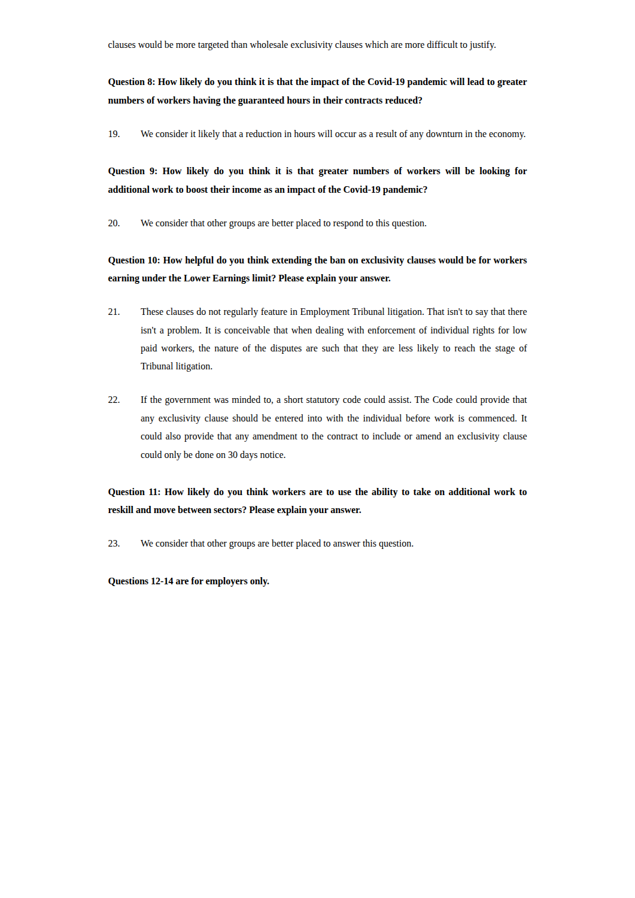clauses would be more targeted than wholesale exclusivity clauses which are more difficult to justify.
Question 8: How likely do you think it is that the impact of the Covid-19 pandemic will lead to greater numbers of workers having the guaranteed hours in their contracts reduced?
19. We consider it likely that a reduction in hours will occur as a result of any downturn in the economy.
Question 9: How likely do you think it is that greater numbers of workers will be looking for additional work to boost their income as an impact of the Covid-19 pandemic?
20. We consider that other groups are better placed to respond to this question.
Question 10: How helpful do you think extending the ban on exclusivity clauses would be for workers earning under the Lower Earnings limit? Please explain your answer.
21. These clauses do not regularly feature in Employment Tribunal litigation. That isn't to say that there isn't a problem. It is conceivable that when dealing with enforcement of individual rights for low paid workers, the nature of the disputes are such that they are less likely to reach the stage of Tribunal litigation.
22. If the government was minded to, a short statutory code could assist. The Code could provide that any exclusivity clause should be entered into with the individual before work is commenced. It could also provide that any amendment to the contract to include or amend an exclusivity clause could only be done on 30 days notice.
Question 11: How likely do you think workers are to use the ability to take on additional work to reskill and move between sectors? Please explain your answer.
23. We consider that other groups are better placed to answer this question.
Questions 12-14 are for employers only.